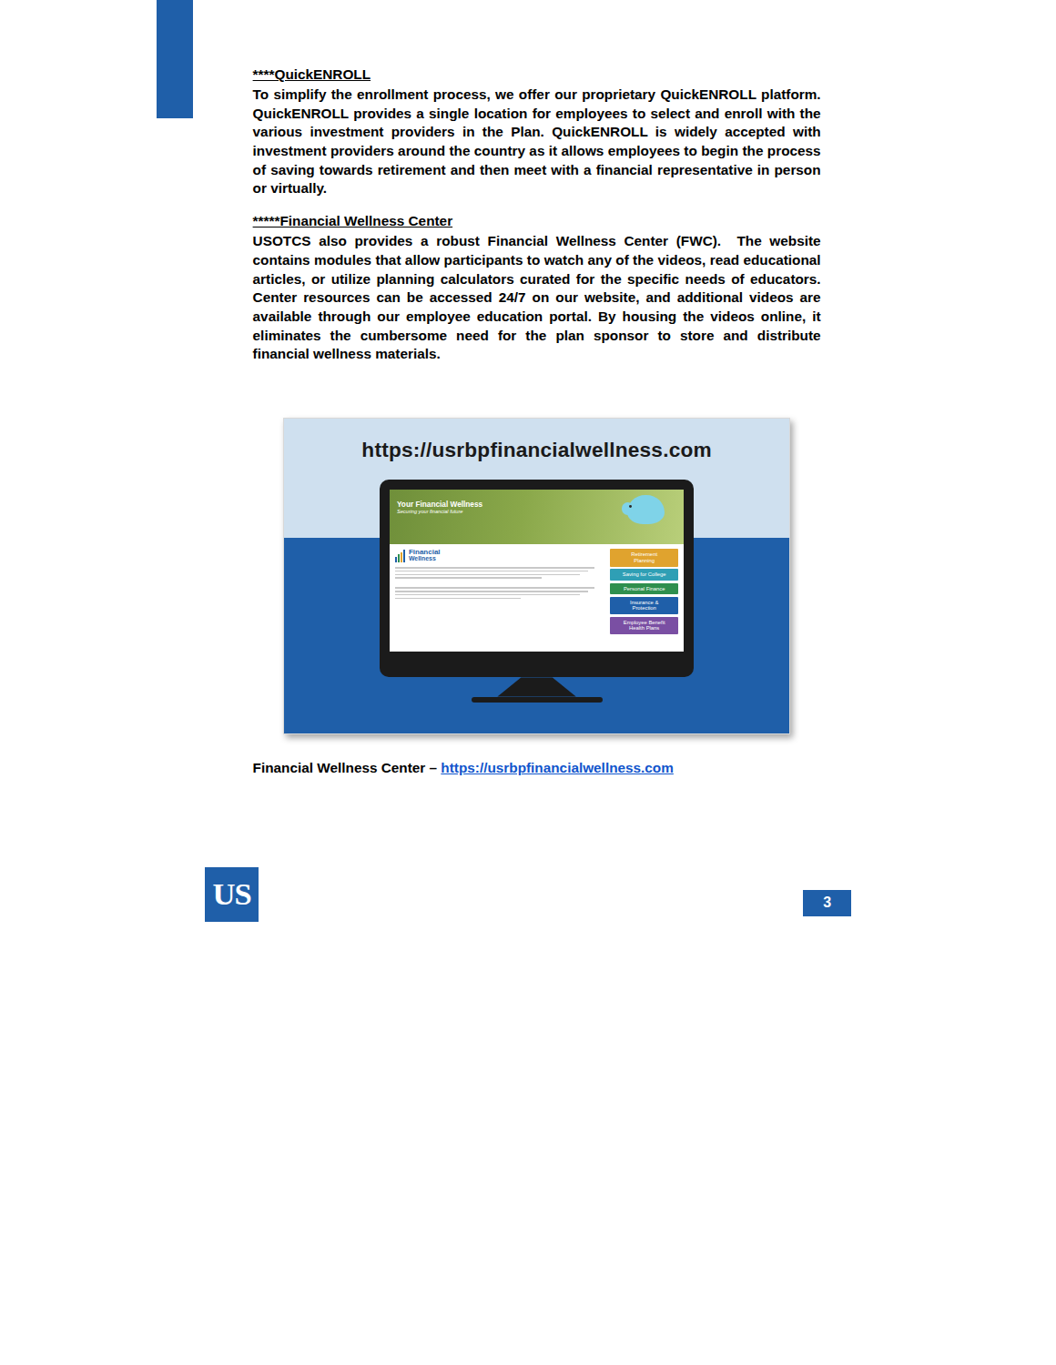****QuickENROLL
To simplify the enrollment process, we offer our proprietary QuickENROLL platform. QuickENROLL provides a single location for employees to select and enroll with the various investment providers in the Plan. QuickENROLL is widely accepted with investment providers around the country as it allows employees to begin the process of saving towards retirement and then meet with a financial representative in person or virtually.
*****Financial Wellness Center
USOTCS also provides a robust Financial Wellness Center (FWC). The website contains modules that allow participants to watch any of the videos, read educational articles, or utilize planning calculators curated for the specific needs of educators. Center resources can be accessed 24/7 on our website, and additional videos are available through our employee education portal. By housing the videos online, it eliminates the cumbersome need for the plan sponsor to store and distribute financial wellness materials.
https://usrbpfinancialwellness.com
Your Financial Wellness
Securing your financial future
FinancialWellness
Retirement
Planning
Saving for College
Personal Finance
Insurance &
Protection
Employee Benefit
Health Plans
Financial Wellness Center – https://usrbpfinancialwellness.com
US
3